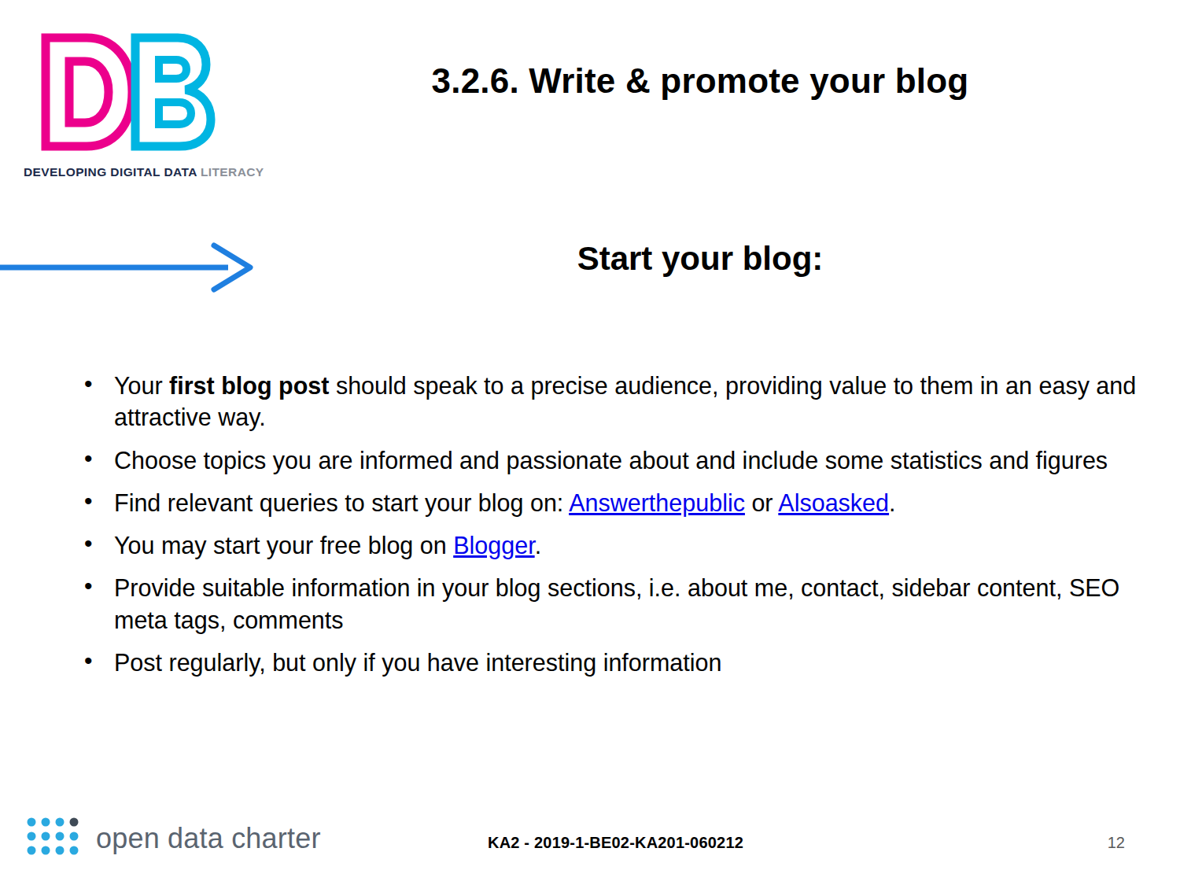DEVELOPING DIGITAL DATA LITERACY
3.2.6. Write & promote your blog
Start your blog:
Your first blog post should speak to a precise audience, providing value to them in an easy and attractive way.
Choose topics you are informed and passionate about and include some statistics and figures
Find relevant queries to start your blog on: Answerthepublic or Alsoasked.
You may start your free blog on Blogger.
Provide suitable information in your blog sections, i.e. about me, contact, sidebar content, SEO meta tags, comments
Post regularly, but only if you have interesting information
open data charter
KA2 - 2019-1-BE02-KA201-060212
12